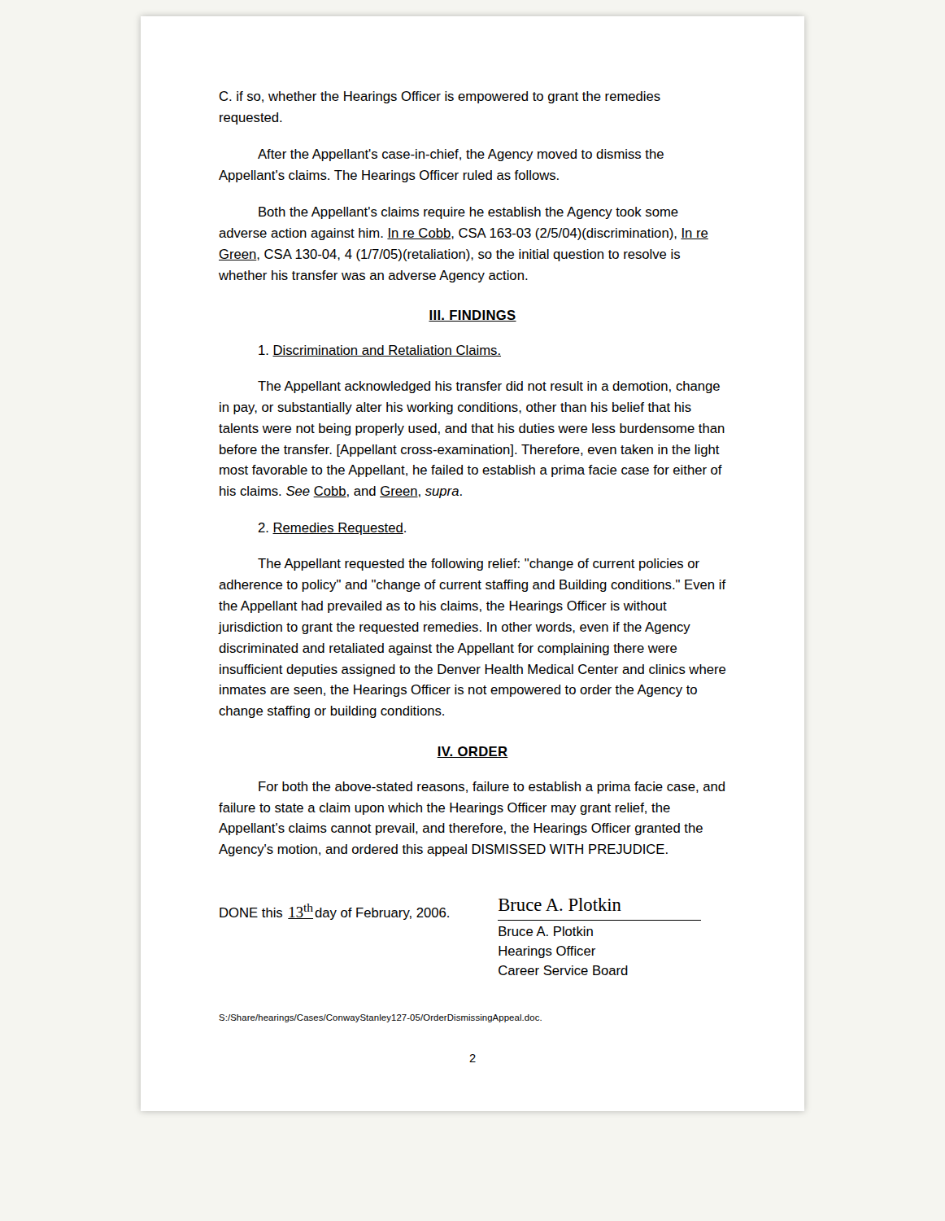C. if so, whether the Hearings Officer is empowered to grant the remedies requested.
After the Appellant's case-in-chief, the Agency moved to dismiss the Appellant's claims. The Hearings Officer ruled as follows.
Both the Appellant's claims require he establish the Agency took some adverse action against him. In re Cobb, CSA 163-03 (2/5/04)(discrimination), In re Green, CSA 130-04, 4 (1/7/05)(retaliation), so the initial question to resolve is whether his transfer was an adverse Agency action.
III. FINDINGS
1. Discrimination and Retaliation Claims.
The Appellant acknowledged his transfer did not result in a demotion, change in pay, or substantially alter his working conditions, other than his belief that his talents were not being properly used, and that his duties were less burdensome than before the transfer. [Appellant cross-examination]. Therefore, even taken in the light most favorable to the Appellant, he failed to establish a prima facie case for either of his claims. See Cobb, and Green, supra.
2. Remedies Requested.
The Appellant requested the following relief: "change of current policies or adherence to policy" and "change of current staffing and Building conditions." Even if the Appellant had prevailed as to his claims, the Hearings Officer is without jurisdiction to grant the requested remedies. In other words, even if the Agency discriminated and retaliated against the Appellant for complaining there were insufficient deputies assigned to the Denver Health Medical Center and clinics where inmates are seen, the Hearings Officer is not empowered to order the Agency to change staffing or building conditions.
IV. ORDER
For both the above-stated reasons, failure to establish a prima facie case, and failure to state a claim upon which the Hearings Officer may grant relief, the Appellant's claims cannot prevail, and therefore, the Hearings Officer granted the Agency's motion, and ordered this appeal DISMISSED WITH PREJUDICE.
DONE this 13thday of February, 2006.
Bruce A. Plotkin
Bruce A. Plotkin
Hearings Officer
Career Service Board
S:/Share/hearings/Cases/ConwayStanley127-05/OrderDismissingAppeal.doc.
2